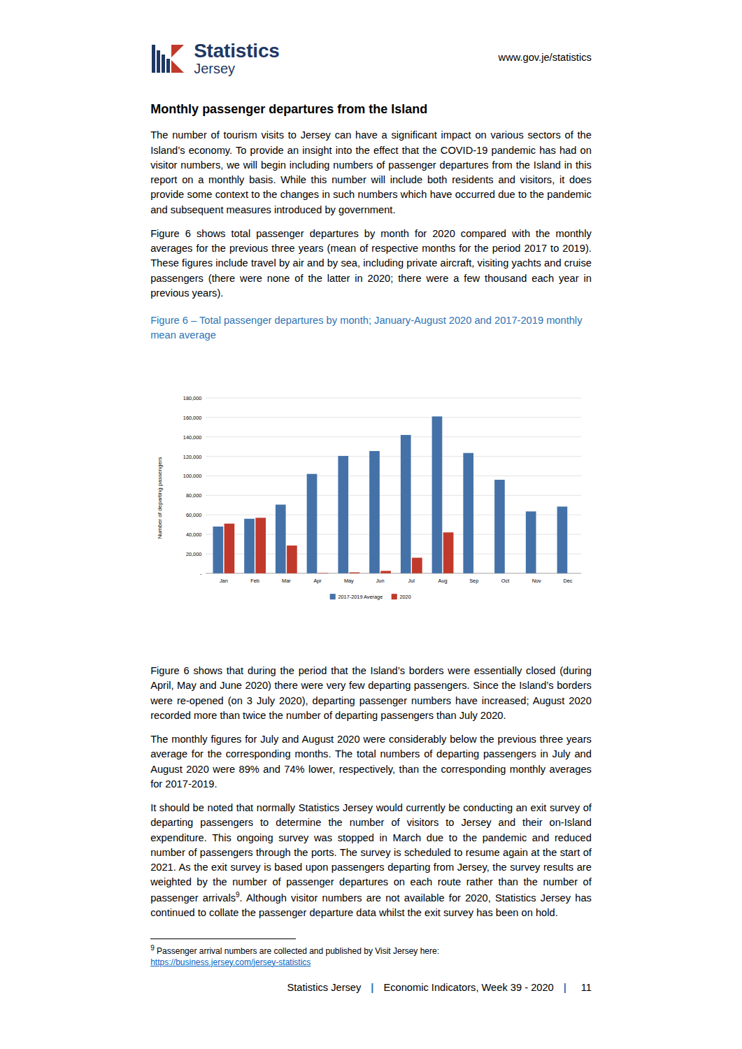Statistics
Jersey
www.gov.je/statistics
Monthly passenger departures from the Island
The number of tourism visits to Jersey can have a significant impact on various sectors of the Island’s economy. To provide an insight into the effect that the COVID-19 pandemic has had on visitor numbers, we will begin including numbers of passenger departures from the Island in this report on a monthly basis. While this number will include both residents and visitors, it does provide some context to the changes in such numbers which have occurred due to the pandemic and subsequent measures introduced by government.
Figure 6 shows total passenger departures by month for 2020 compared with the monthly averages for the previous three years (mean of respective months for the period 2017 to 2019). These figures include travel by air and by sea, including private aircraft, visiting yachts and cruise passengers (there were none of the latter in 2020; there were a few thousand each year in previous years).
Figure 6 – Total passenger departures by month; January-August 2020 and 2017-2019 monthly mean average
Number of departing passengers 180,000 160,000 140,000 120,000 100,000 80,000 60,000 40,000 20,000 - Jan Feb Mar Apr May Jun Jul Aug Sep Oct Nov Dec 2017-2019 Average 2020
Figure 6 shows that during the period that the Island’s borders were essentially closed (during April, May and June 2020) there were very few departing passengers. Since the Island’s borders were re-opened (on 3 July 2020), departing passenger numbers have increased; August 2020 recorded more than twice the number of departing passengers than July 2020.
The monthly figures for July and August 2020 were considerably below the previous three years average for the corresponding months. The total numbers of departing passengers in July and August 2020 were 89% and 74% lower, respectively, than the corresponding monthly averages for 2017-2019.
It should be noted that normally Statistics Jersey would currently be conducting an exit survey of departing passengers to determine the number of visitors to Jersey and their on-Island expenditure. This ongoing survey was stopped in March due to the pandemic and reduced number of passengers through the ports. The survey is scheduled to resume again at the start of 2021. As the exit survey is based upon passengers departing from Jersey, the survey results are weighted by the number of passenger departures on each route rather than the number of passenger arrivals9. Although visitor numbers are not available for 2020, Statistics Jersey has continued to collate the passenger departure data whilst the exit survey has been on hold.
9 Passenger arrival numbers are collected and published by Visit Jersey here:
https://business.jersey.com/jersey-statistics
Statistics Jersey | Economic Indicators, Week 39 - 2020 | 11